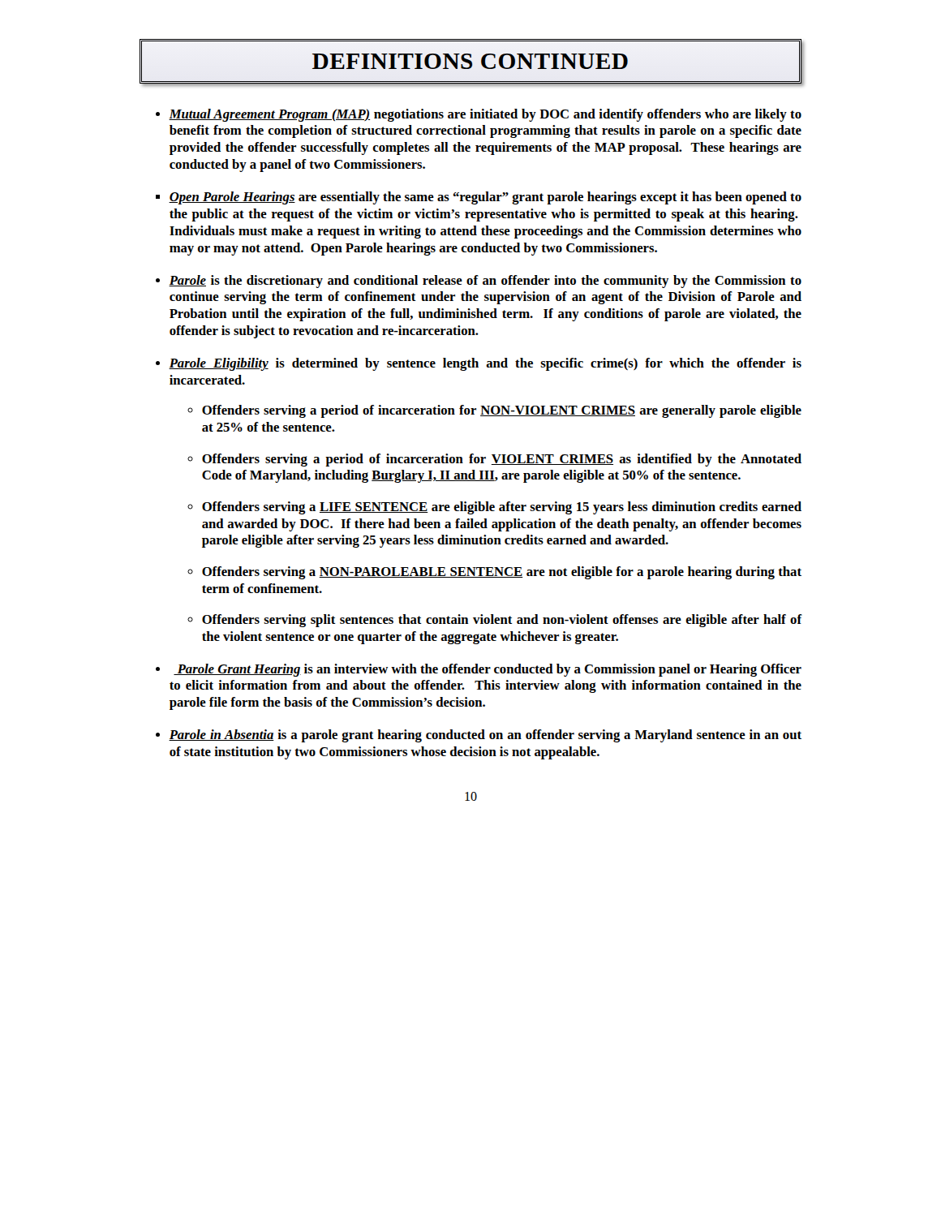Definitions Continued
Mutual Agreement Program (MAP) negotiations are initiated by DOC and identify offenders who are likely to benefit from the completion of structured correctional programming that results in parole on a specific date provided the offender successfully completes all the requirements of the MAP proposal. These hearings are conducted by a panel of two Commissioners.
Open Parole Hearings are essentially the same as “regular” grant parole hearings except it has been opened to the public at the request of the victim or victim’s representative who is permitted to speak at this hearing. Individuals must make a request in writing to attend these proceedings and the Commission determines who may or may not attend. Open Parole hearings are conducted by two Commissioners.
Parole is the discretionary and conditional release of an offender into the community by the Commission to continue serving the term of confinement under the supervision of an agent of the Division of Parole and Probation until the expiration of the full, undiminished term. If any conditions of parole are violated, the offender is subject to revocation and re-incarceration.
Parole Eligibility is determined by sentence length and the specific crime(s) for which the offender is incarcerated.
Offenders serving a period of incarceration for NON-VIOLENT CRIMES are generally parole eligible at 25% of the sentence.
Offenders serving a period of incarceration for VIOLENT CRIMES as identified by the Annotated Code of Maryland, including Burglary I, II and III, are parole eligible at 50% of the sentence.
Offenders serving a LIFE SENTENCE are eligible after serving 15 years less diminution credits earned and awarded by DOC. If there had been a failed application of the death penalty, an offender becomes parole eligible after serving 25 years less diminution credits earned and awarded.
Offenders serving a NON-PAROLEABLE SENTENCE are not eligible for a parole hearing during that term of confinement.
Offenders serving split sentences that contain violent and non-violent offenses are eligible after half of the violent sentence or one quarter of the aggregate whichever is greater.
Parole Grant Hearing is an interview with the offender conducted by a Commission panel or Hearing Officer to elicit information from and about the offender. This interview along with information contained in the parole file form the basis of the Commission’s decision.
Parole in Absentia is a parole grant hearing conducted on an offender serving a Maryland sentence in an out of state institution by two Commissioners whose decision is not appealable.
10